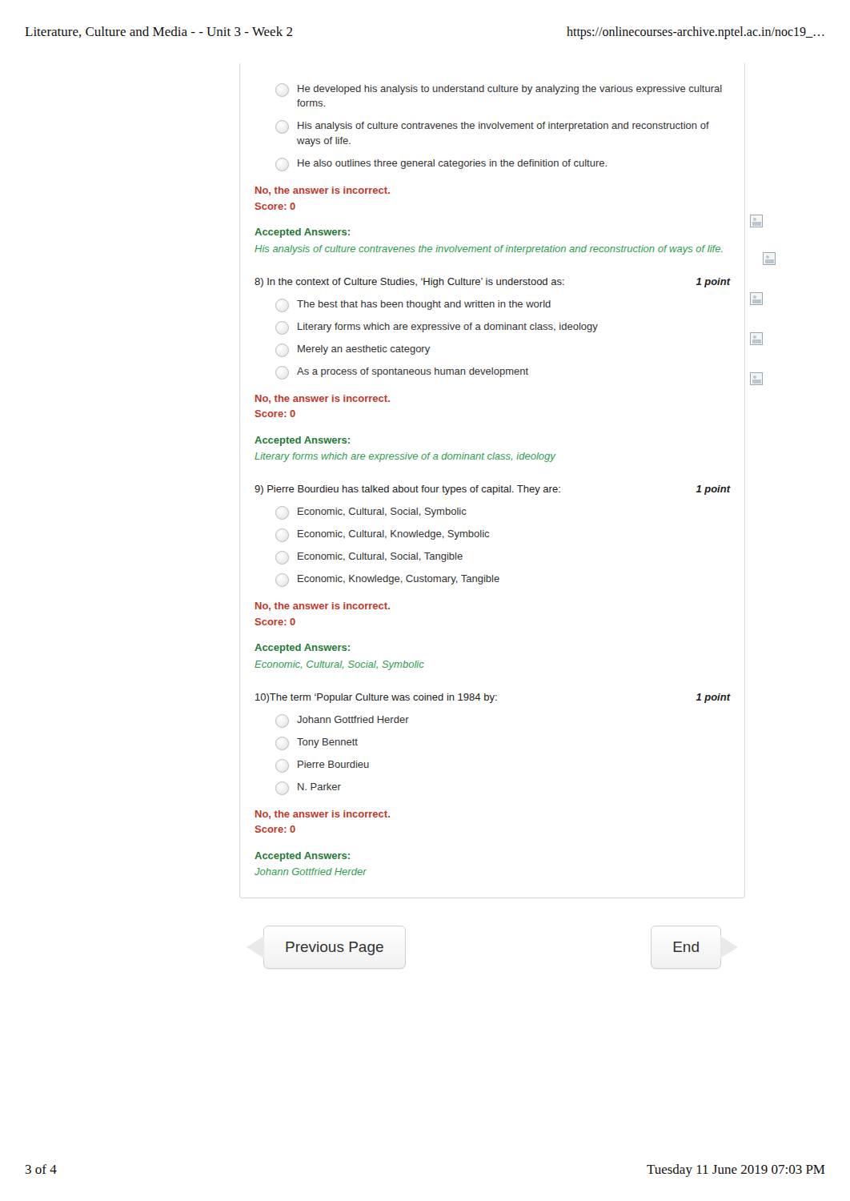Literature, Culture and Media - - Unit 3 - Week 2
https://onlinecourses-archive.nptel.ac.in/noc19_…
He developed his analysis to understand culture by analyzing the various expressive cultural forms.
His analysis of culture contravenes the involvement of interpretation and reconstruction of ways of life.
He also outlines three general categories in the definition of culture.
No, the answer is incorrect. Score: 0
Accepted Answers:
His analysis of culture contravenes the involvement of interpretation and reconstruction of ways of life.
8) In the context of Culture Studies, ‘High Culture’ is understood as:
1 point
The best that has been thought and written in the world
Literary forms which are expressive of a dominant class, ideology
Merely an aesthetic category
As a process of spontaneous human development
No, the answer is incorrect. Score: 0
Accepted Answers:
Literary forms which are expressive of a dominant class, ideology
9) Pierre Bourdieu has talked about four types of capital. They are:
1 point
Economic, Cultural, Social, Symbolic
Economic, Cultural, Knowledge, Symbolic
Economic, Cultural, Social, Tangible
Economic, Knowledge, Customary, Tangible
No, the answer is incorrect. Score: 0
Accepted Answers:
Economic, Cultural, Social, Symbolic
10)The term ‘Popular Culture was coined in 1984 by:
1 point
Johann Gottfried Herder
Tony Bennett
Pierre Bourdieu
N. Parker
No, the answer is incorrect. Score: 0
Accepted Answers:
Johann Gottfried Herder
Previous Page
End
3 of 4
Tuesday 11 June 2019 07:03 PM